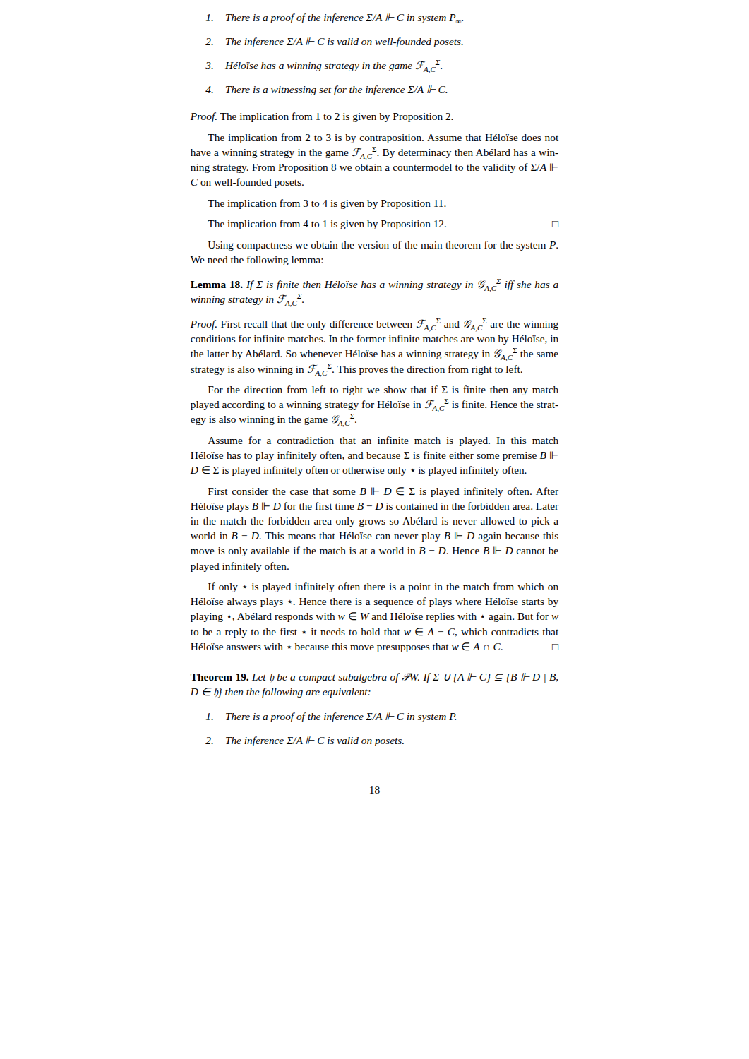There is a proof of the inference Σ/A ⊩ C in system P∞.
The inference Σ/A ⊩ C is valid on well-founded posets.
Héloïse has a winning strategy in the game ℱA,CΣ.
There is a witnessing set for the inference Σ/A ⊩ C.
Proof. The implication from 1 to 2 is given by Proposition 2.
The implication from 2 to 3 is by contraposition. Assume that Héloïse does not have a winning strategy in the game ℱA,CΣ. By determinacy then Abélard has a winning strategy. From Proposition 8 we obtain a countermodel to the validity of Σ/A ⊩ C on well-founded posets.
The implication from 3 to 4 is given by Proposition 11.
The implication from 4 to 1 is given by Proposition 12. □
Using compactness we obtain the version of the main theorem for the system P. We need the following lemma:
Lemma 18. If Σ is finite then Héloïse has a winning strategy in 𝒢A,CΣ iff she has a winning strategy in ℱA,CΣ.
Proof. First recall that the only difference between ℱA,CΣ and 𝒢A,CΣ are the winning conditions for infinite matches. In the former infinite matches are won by Héloïse, in the latter by Abélard. So whenever Héloïse has a winning strategy in 𝒢A,CΣ the same strategy is also winning in ℱA,CΣ. This proves the direction from right to left.
For the direction from left to right we show that if Σ is finite then any match played according to a winning strategy for Héloïse in ℱA,CΣ is finite. Hence the strategy is also winning in the game 𝒢A,CΣ.
Assume for a contradiction that an infinite match is played. In this match Héloïse has to play infinitely often, and because Σ is finite either some premise B ⊩ D ∈ Σ is played infinitely often or otherwise only ⋆ is played infinitely often.
First consider the case that some B ⊩ D ∈ Σ is played infinitely often. After Héloïse plays B ⊩ D for the first time B − D is contained in the forbidden area. Later in the match the forbidden area only grows so Abélard is never allowed to pick a world in B − D. This means that Héloïse can never play B ⊩ D again because this move is only available if the match is at a world in B − D. Hence B ⊩ D cannot be played infinitely often.
If only ⋆ is played infinitely often there is a point in the match from which on Héloïse always plays ⋆. Hence there is a sequence of plays where Héloïse starts by playing ⋆, Abélard responds with w ∈ W and Héloïse replies with ⋆ again. But for w to be a reply to the first ⋆ it needs to hold that w ∈ A − C, which contradicts that Héloïse answers with ⋆ because this move presupposes that w ∈ A ∩ C. □
Theorem 19. Let 𝔥 be a compact subalgebra of 𝒫W. If Σ ∪ {A ⊩ C} ⊆ {B ⊩ D | B, D ∈ 𝔥} then the following are equivalent:
There is a proof of the inference Σ/A ⊩ C in system P.
The inference Σ/A ⊩ C is valid on posets.
18